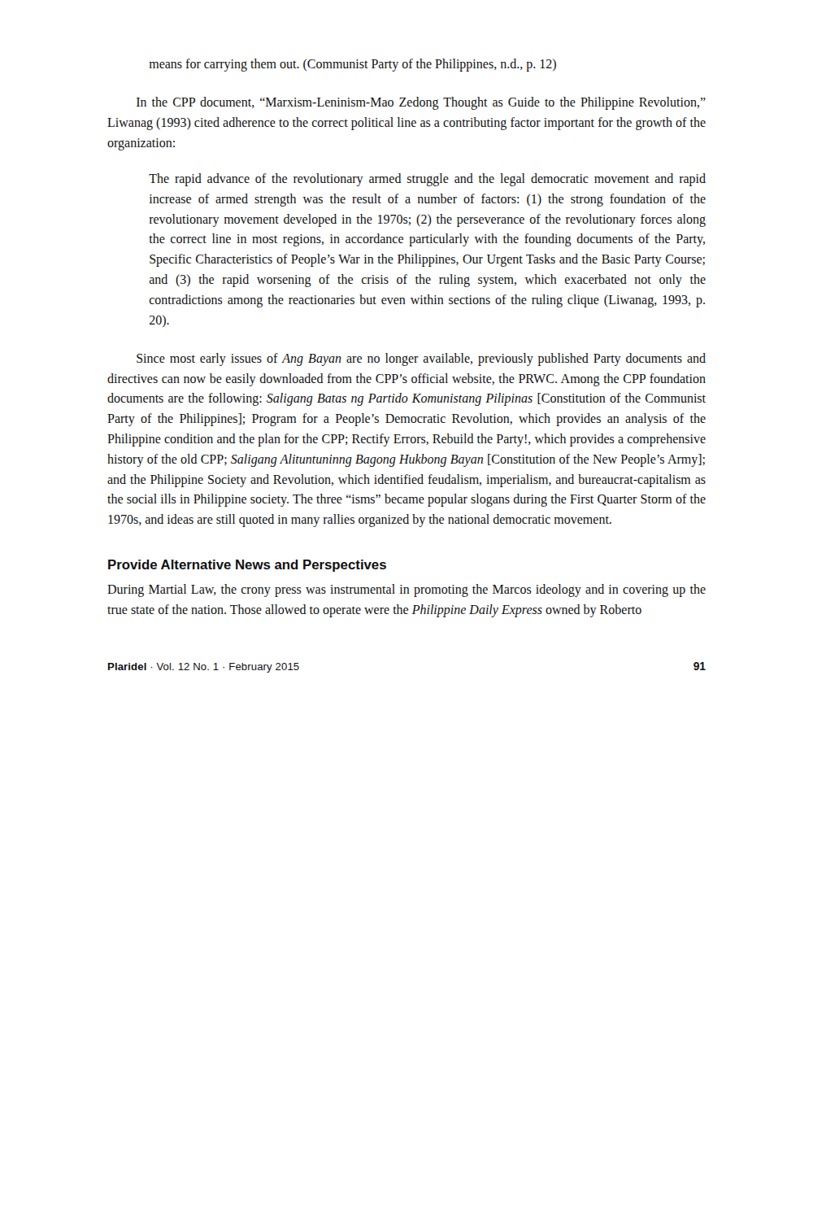means for carrying them out. (Communist Party of the Philippines, n.d., p. 12)
In the CPP document, “Marxism-Leninism-Mao Zedong Thought as Guide to the Philippine Revolution,” Liwanag (1993) cited adherence to the correct political line as a contributing factor important for the growth of the organization:
The rapid advance of the revolutionary armed struggle and the legal democratic movement and rapid increase of armed strength was the result of a number of factors: (1) the strong foundation of the revolutionary movement developed in the 1970s; (2) the perseverance of the revolutionary forces along the correct line in most regions, in accordance particularly with the founding documents of the Party, Specific Characteristics of People’s War in the Philippines, Our Urgent Tasks and the Basic Party Course; and (3) the rapid worsening of the crisis of the ruling system, which exacerbated not only the contradictions among the reactionaries but even within sections of the ruling clique (Liwanag, 1993, p. 20).
Since most early issues of Ang Bayan are no longer available, previously published Party documents and directives can now be easily downloaded from the CPP’s official website, the PRWC. Among the CPP foundation documents are the following: Saligang Batas ng Partido Komunistang Pilipinas [Constitution of the Communist Party of the Philippines]; Program for a People’s Democratic Revolution, which provides an analysis of the Philippine condition and the plan for the CPP; Rectify Errors, Rebuild the Party!, which provides a comprehensive history of the old CPP; Saligang Alituntuninng Bagong Hukbong Bayan [Constitution of the New People’s Army]; and the Philippine Society and Revolution, which identified feudalism, imperialism, and bureaucrat-capitalism as the social ills in Philippine society. The three “isms” became popular slogans during the First Quarter Storm of the 1970s, and ideas are still quoted in many rallies organized by the national democratic movement.
Provide Alternative News and Perspectives
During Martial Law, the crony press was instrumental in promoting the Marcos ideology and in covering up the true state of the nation. Those allowed to operate were the Philippine Daily Express owned by Roberto
Plaridel · Vol. 12 No. 1 · February 2015
91